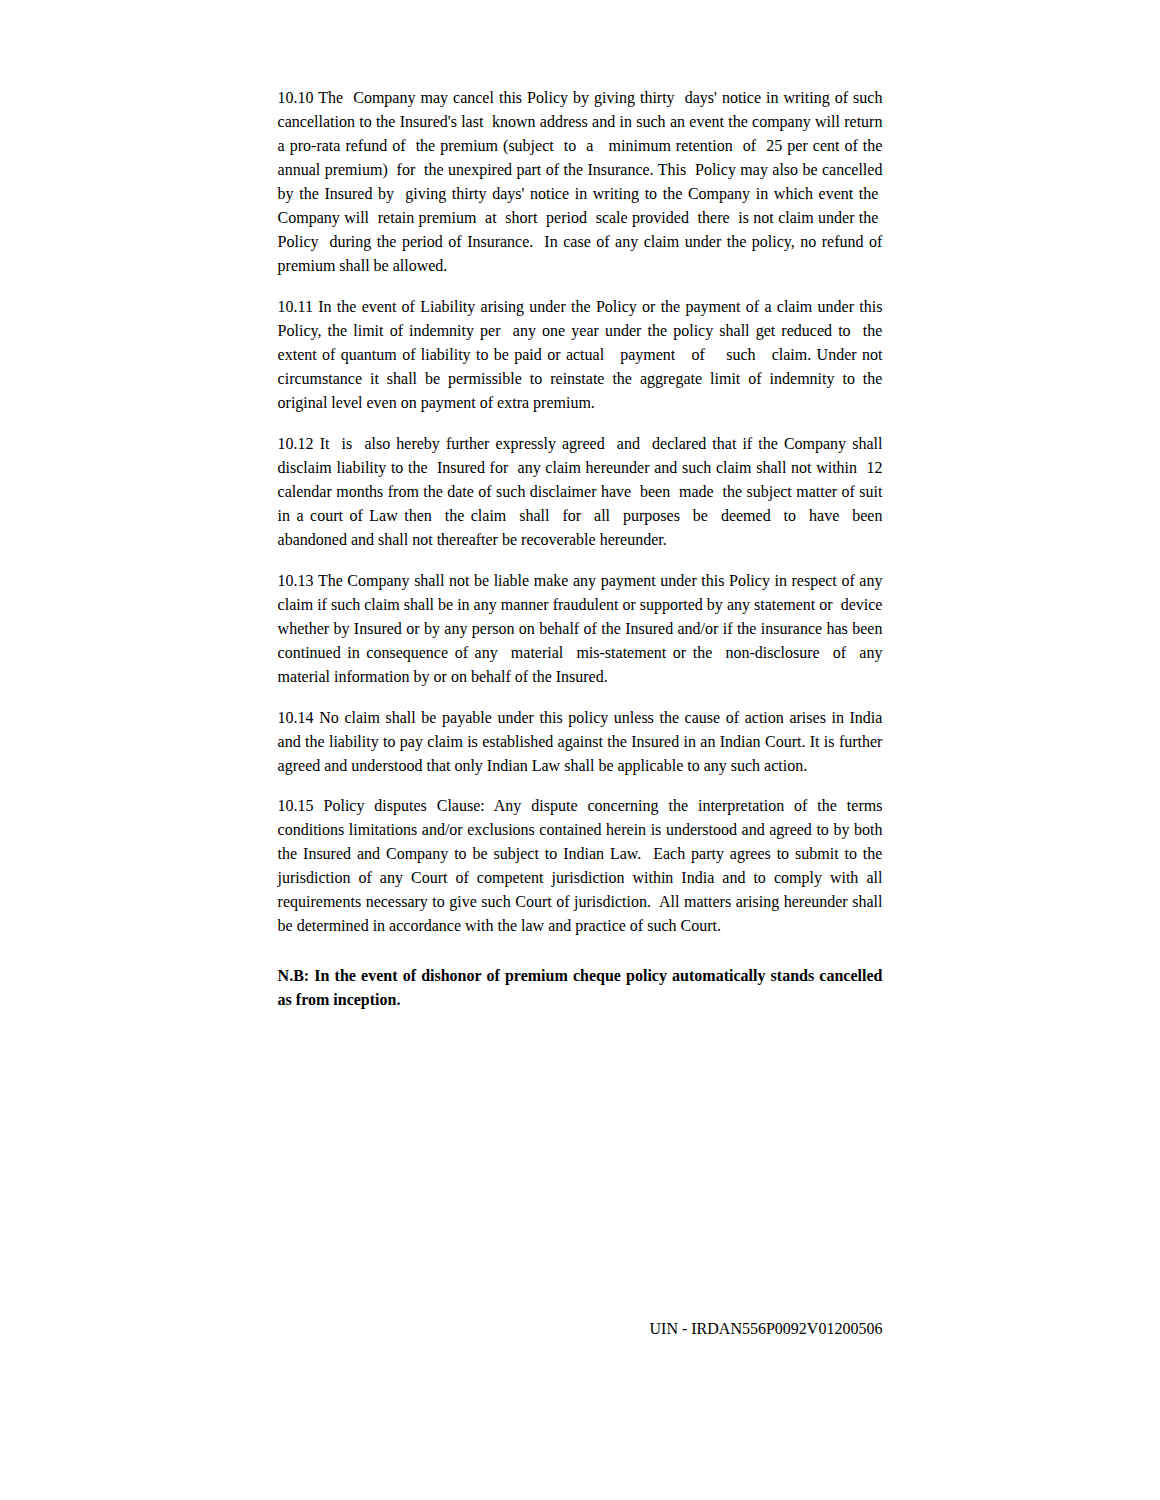10.10 The Company may cancel this Policy by giving thirty days' notice in writing of such cancellation to the Insured's last known address and in such an event the company will return a pro-rata refund of the premium (subject to a minimum retention of 25 per cent of the annual premium) for the unexpired part of the Insurance. This Policy may also be cancelled by the Insured by giving thirty days' notice in writing to the Company in which event the Company will retain premium at short period scale provided there is not claim under the Policy during the period of Insurance. In case of any claim under the policy, no refund of premium shall be allowed.
10.11 In the event of Liability arising under the Policy or the payment of a claim under this Policy, the limit of indemnity per any one year under the policy shall get reduced to the extent of quantum of liability to be paid or actual payment of such claim. Under not circumstance it shall be permissible to reinstate the aggregate limit of indemnity to the original level even on payment of extra premium.
10.12 It is also hereby further expressly agreed and declared that if the Company shall disclaim liability to the Insured for any claim hereunder and such claim shall not within 12 calendar months from the date of such disclaimer have been made the subject matter of suit in a court of Law then the claim shall for all purposes be deemed to have been abandoned and shall not thereafter be recoverable hereunder.
10.13 The Company shall not be liable make any payment under this Policy in respect of any claim if such claim shall be in any manner fraudulent or supported by any statement or device whether by Insured or by any person on behalf of the Insured and/or if the insurance has been continued in consequence of any material mis-statement or the non-disclosure of any material information by or on behalf of the Insured.
10.14 No claim shall be payable under this policy unless the cause of action arises in India and the liability to pay claim is established against the Insured in an Indian Court. It is further agreed and understood that only Indian Law shall be applicable to any such action.
10.15 Policy disputes Clause: Any dispute concerning the interpretation of the terms conditions limitations and/or exclusions contained herein is understood and agreed to by both the Insured and Company to be subject to Indian Law. Each party agrees to submit to the jurisdiction of any Court of competent jurisdiction within India and to comply with all requirements necessary to give such Court of jurisdiction. All matters arising hereunder shall be determined in accordance with the law and practice of such Court.
N.B: In the event of dishonor of premium cheque policy automatically stands cancelled as from inception.
UIN - IRDAN556P0092V01200506